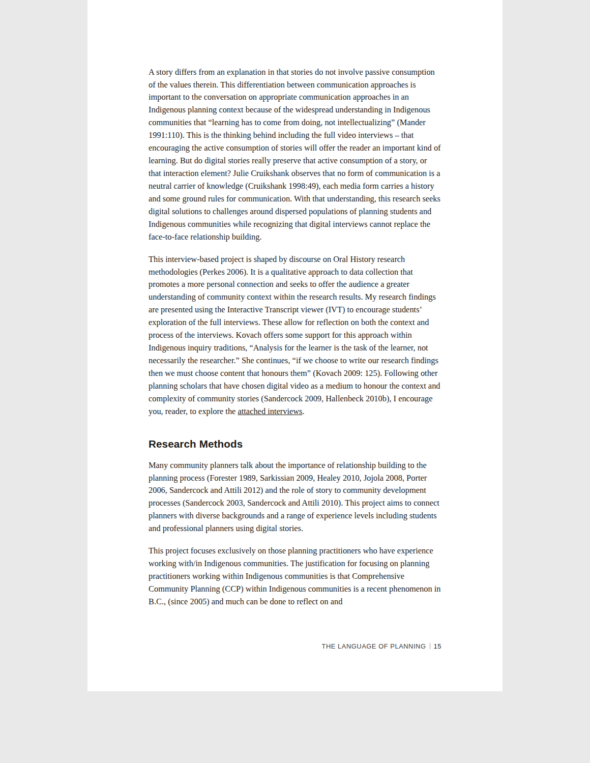A story differs from an explanation in that stories do not involve passive consumption of the values therein. This differentiation between communication approaches is important to the conversation on appropriate communication approaches in an Indigenous planning context because of the widespread understanding in Indigenous communities that “learning has to come from doing, not intellectualizing” (Mander 1991:110). This is the thinking behind including the full video interviews – that encouraging the active consumption of stories will offer the reader an important kind of learning. But do digital stories really preserve that active consumption of a story, or that interaction element? Julie Cruikshank observes that no form of communication is a neutral carrier of knowledge (Cruikshank 1998:49), each media form carries a history and some ground rules for communication. With that understanding, this research seeks digital solutions to challenges around dispersed populations of planning students and Indigenous communities while recognizing that digital interviews cannot replace the face-to-face relationship building.
This interview-based project is shaped by discourse on Oral History research methodologies (Perkes 2006). It is a qualitative approach to data collection that promotes a more personal connection and seeks to offer the audience a greater understanding of community context within the research results. My research findings are presented using the Interactive Transcript viewer (IVT) to encourage students’ exploration of the full interviews. These allow for reflection on both the context and process of the interviews. Kovach offers some support for this approach within Indigenous inquiry traditions, “Analysis for the learner is the task of the learner, not necessarily the researcher.” She continues, “if we choose to write our research findings then we must choose content that honours them” (Kovach 2009: 125). Following other planning scholars that have chosen digital video as a medium to honour the context and complexity of community stories (Sandercock 2009, Hallenbeck 2010b), I encourage you, reader, to explore the attached interviews.
Research Methods
Many community planners talk about the importance of relationship building to the planning process (Forester 1989, Sarkissian 2009, Healey 2010, Jojola 2008, Porter 2006, Sandercock and Attili 2012) and the role of story to community development processes (Sandercock 2003, Sandercock and Attili 2010). This project aims to connect planners with diverse backgrounds and a range of experience levels including students and professional planners using digital stories.
This project focuses exclusively on those planning practitioners who have experience working with/in Indigenous communities. The justification for focusing on planning practitioners working within Indigenous communities is that Comprehensive Community Planning (CCP) within Indigenous communities is a recent phenomenon in B.C., (since 2005) and much can be done to reflect on and
The Language of Planning 15